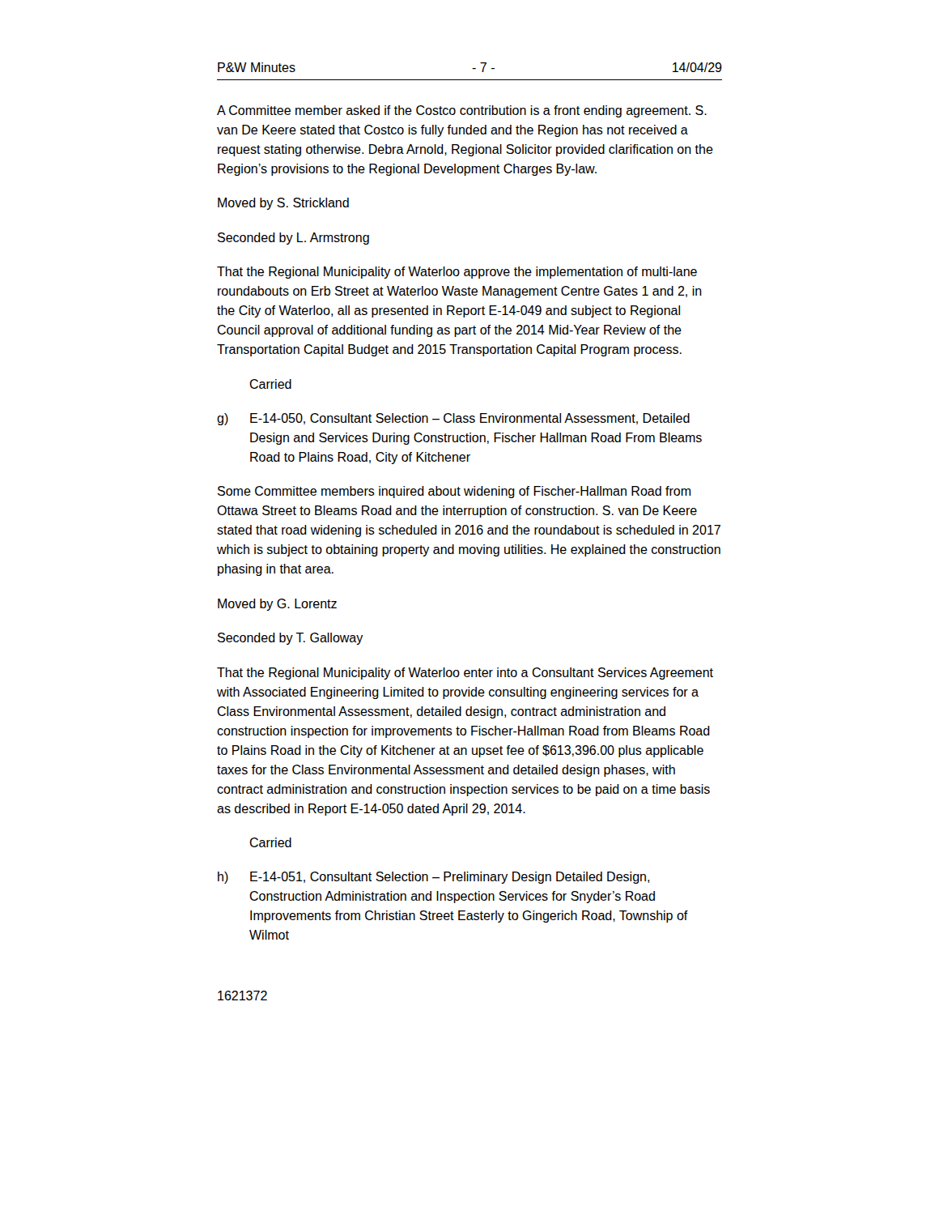P&W Minutes - 7 - 14/04/29
A Committee member asked if the Costco contribution is a front ending agreement. S. van De Keere stated that Costco is fully funded and the Region has not received a request stating otherwise. Debra Arnold, Regional Solicitor provided clarification on the Region’s provisions to the Regional Development Charges By-law.
Moved by S. Strickland
Seconded by L. Armstrong
That the Regional Municipality of Waterloo approve the implementation of multi-lane roundabouts on Erb Street at Waterloo Waste Management Centre Gates 1 and 2, in the City of Waterloo, all as presented in Report E-14-049 and subject to Regional Council approval of additional funding as part of the 2014 Mid-Year Review of the Transportation Capital Budget and 2015 Transportation Capital Program process.
Carried
g) E-14-050, Consultant Selection – Class Environmental Assessment, Detailed Design and Services During Construction, Fischer Hallman Road From Bleams Road to Plains Road, City of Kitchener
Some Committee members inquired about widening of Fischer-Hallman Road from Ottawa Street to Bleams Road and the interruption of construction. S. van De Keere stated that road widening is scheduled in 2016 and the roundabout is scheduled in 2017 which is subject to obtaining property and moving utilities. He explained the construction phasing in that area.
Moved by G. Lorentz
Seconded by T. Galloway
That the Regional Municipality of Waterloo enter into a Consultant Services Agreement with Associated Engineering Limited to provide consulting engineering services for a Class Environmental Assessment, detailed design, contract administration and construction inspection for improvements to Fischer-Hallman Road from Bleams Road to Plains Road in the City of Kitchener at an upset fee of $613,396.00 plus applicable taxes for the Class Environmental Assessment and detailed design phases, with contract administration and construction inspection services to be paid on a time basis as described in Report E-14-050 dated April 29, 2014.
Carried
h) E-14-051, Consultant Selection – Preliminary Design Detailed Design, Construction Administration and Inspection Services for Snyder’s Road Improvements from Christian Street Easterly to Gingerich Road, Township of Wilmot
1621372